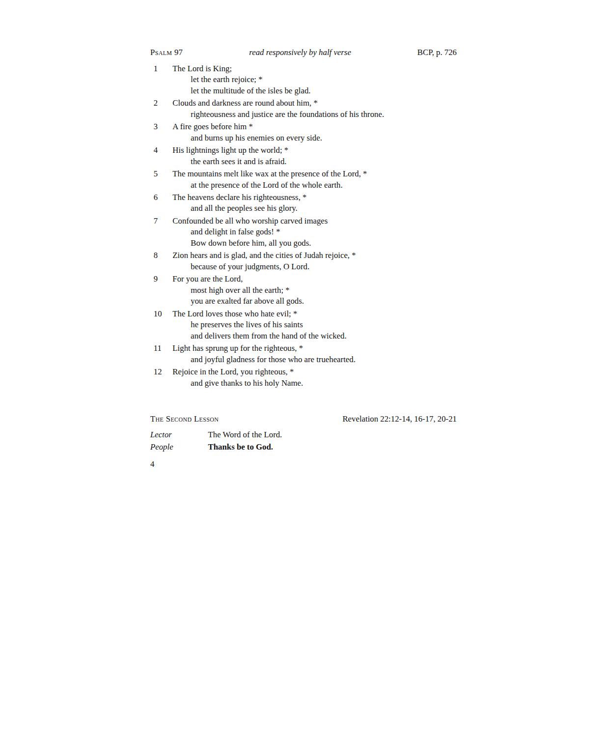Psalm 97 read responsively by half verse BCP, p. 726
1 The Lord is King; let the earth rejoice; * let the multitude of the isles be glad.
2 Clouds and darkness are round about him, * righteousness and justice are the foundations of his throne.
3 A fire goes before him * and burns up his enemies on every side.
4 His lightnings light up the world; * the earth sees it and is afraid.
5 The mountains melt like wax at the presence of the Lord, * at the presence of the Lord of the whole earth.
6 The heavens declare his righteousness, * and all the peoples see his glory.
7 Confounded be all who worship carved images and delight in false gods! * Bow down before him, all you gods.
8 Zion hears and is glad, and the cities of Judah rejoice, * because of your judgments, O Lord.
9 For you are the Lord, most high over all the earth; * you are exalted far above all gods.
10 The Lord loves those who hate evil; * he preserves the lives of his saints and delivers them from the hand of the wicked.
11 Light has sprung up for the righteous, * and joyful gladness for those who are truehearted.
12 Rejoice in the Lord, you righteous, * and give thanks to his holy Name.
The Second Lesson Revelation 22:12-14, 16-17, 20-21
| Lector | The Word of the Lord. |
| People | Thanks be to God. |
4